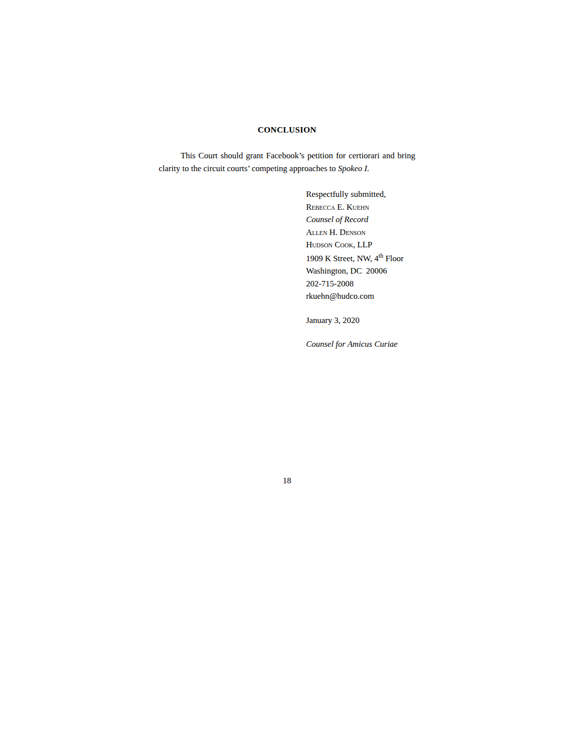CONCLUSION
This Court should grant Facebook’s petition for certiorari and bring clarity to the circuit courts’ competing approaches to Spokeo I.
Respectfully submitted,
Rebecca E. Kuehn
Counsel of Record
Allen H. Denson
Hudson Cook, LLP
1909 K Street, NW, 4th Floor
Washington, DC 20006
202-715-2008
rkuehn@hudco.com
January 3, 2020
Counsel for Amicus Curiae
18